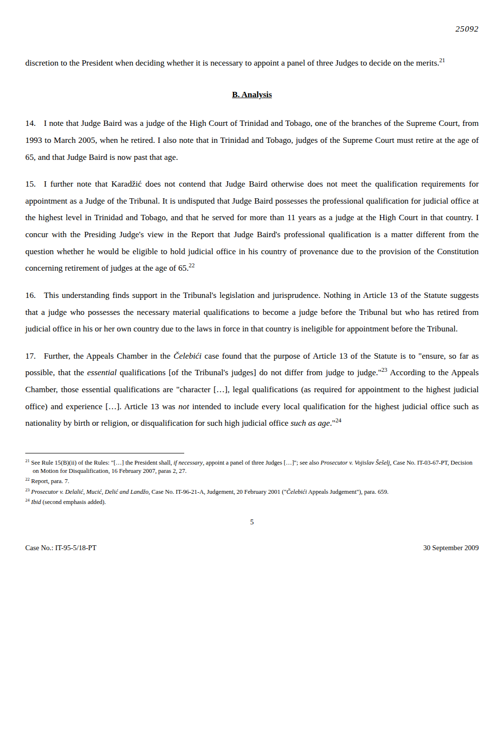25092
discretion to the President when deciding whether it is necessary to appoint a panel of three Judges to decide on the merits.21
B. Analysis
14. I note that Judge Baird was a judge of the High Court of Trinidad and Tobago, one of the branches of the Supreme Court, from 1993 to March 2005, when he retired. I also note that in Trinidad and Tobago, judges of the Supreme Court must retire at the age of 65, and that Judge Baird is now past that age.
15. I further note that Karadžić does not contend that Judge Baird otherwise does not meet the qualification requirements for appointment as a Judge of the Tribunal. It is undisputed that Judge Baird possesses the professional qualification for judicial office at the highest level in Trinidad and Tobago, and that he served for more than 11 years as a judge at the High Court in that country. I concur with the Presiding Judge's view in the Report that Judge Baird's professional qualification is a matter different from the question whether he would be eligible to hold judicial office in his country of provenance due to the provision of the Constitution concerning retirement of judges at the age of 65.22
16. This understanding finds support in the Tribunal's legislation and jurisprudence. Nothing in Article 13 of the Statute suggests that a judge who possesses the necessary material qualifications to become a judge before the Tribunal but who has retired from judicial office in his or her own country due to the laws in force in that country is ineligible for appointment before the Tribunal.
17. Further, the Appeals Chamber in the Čelebići case found that the purpose of Article 13 of the Statute is to "ensure, so far as possible, that the essential qualifications [of the Tribunal's judges] do not differ from judge to judge."23 According to the Appeals Chamber, those essential qualifications are "character […], legal qualifications (as required for appointment to the highest judicial office) and experience […]. Article 13 was not intended to include every local qualification for the highest judicial office such as nationality by birth or religion, or disqualification for such high judicial office such as age."24
21 See Rule 15(B)(ii) of the Rules: "[…] the President shall, if necessary, appoint a panel of three Judges […]"; see also Prosecutor v. Vojislav Šešelj, Case No. IT-03-67-PT, Decision on Motion for Disqualification, 16 February 2007, paras 2, 27.
22 Report, para. 7.
23 Prosecutor v. Delalić, Mucić, Delić and Landžo, Case No. IT-96-21-A, Judgement, 20 February 2001 ("Čelebići Appeals Judgement"), para. 659.
24 Ibid (second emphasis added).
5
Case No.: IT-95-5/18-PT 30 September 2009